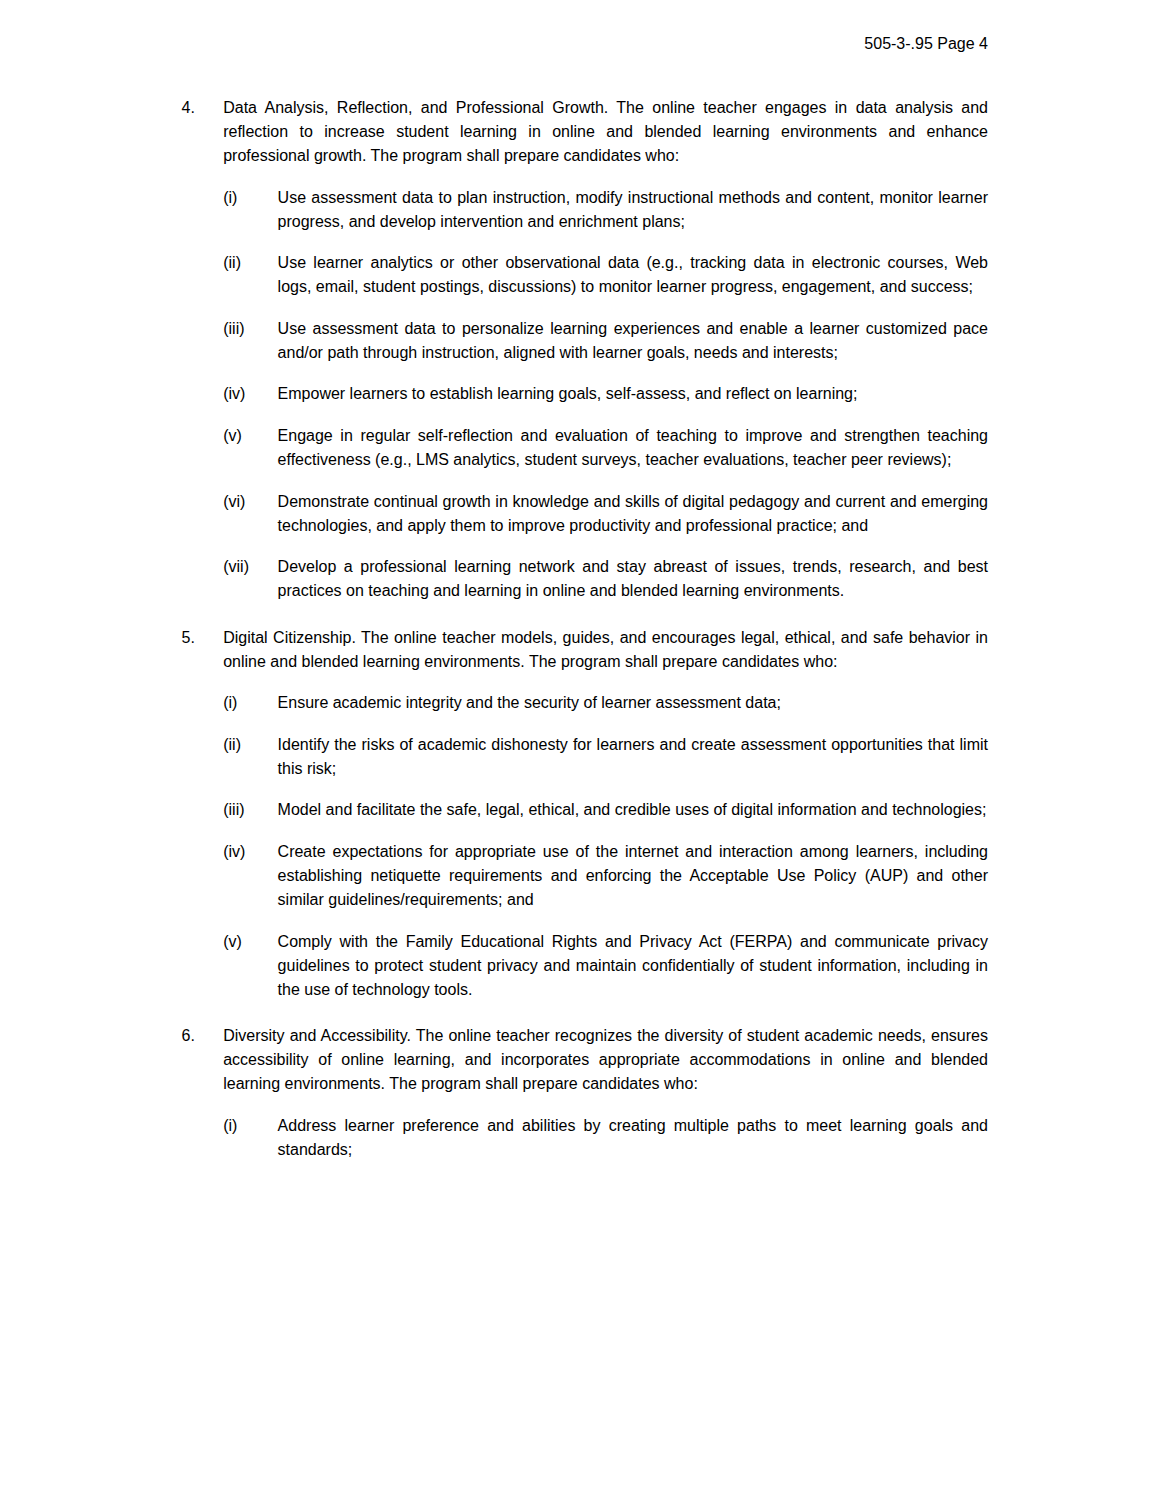505-3-.95 Page 4
4. Data Analysis, Reflection, and Professional Growth. The online teacher engages in data analysis and reflection to increase student learning in online and blended learning environments and enhance professional growth. The program shall prepare candidates who:
(i) Use assessment data to plan instruction, modify instructional methods and content, monitor learner progress, and develop intervention and enrichment plans;
(ii) Use learner analytics or other observational data (e.g., tracking data in electronic courses, Web logs, email, student postings, discussions) to monitor learner progress, engagement, and success;
(iii) Use assessment data to personalize learning experiences and enable a learner customized pace and/or path through instruction, aligned with learner goals, needs and interests;
(iv) Empower learners to establish learning goals, self-assess, and reflect on learning;
(v) Engage in regular self-reflection and evaluation of teaching to improve and strengthen teaching effectiveness (e.g., LMS analytics, student surveys, teacher evaluations, teacher peer reviews);
(vi) Demonstrate continual growth in knowledge and skills of digital pedagogy and current and emerging technologies, and apply them to improve productivity and professional practice; and
(vii) Develop a professional learning network and stay abreast of issues, trends, research, and best practices on teaching and learning in online and blended learning environments.
5. Digital Citizenship. The online teacher models, guides, and encourages legal, ethical, and safe behavior in online and blended learning environments. The program shall prepare candidates who:
(i) Ensure academic integrity and the security of learner assessment data;
(ii) Identify the risks of academic dishonesty for learners and create assessment opportunities that limit this risk;
(iii) Model and facilitate the safe, legal, ethical, and credible uses of digital information and technologies;
(iv) Create expectations for appropriate use of the internet and interaction among learners, including establishing netiquette requirements and enforcing the Acceptable Use Policy (AUP) and other similar guidelines/requirements; and
(v) Comply with the Family Educational Rights and Privacy Act (FERPA) and communicate privacy guidelines to protect student privacy and maintain confidentially of student information, including in the use of technology tools.
6. Diversity and Accessibility. The online teacher recognizes the diversity of student academic needs, ensures accessibility of online learning, and incorporates appropriate accommodations in online and blended learning environments. The program shall prepare candidates who:
(i) Address learner preference and abilities by creating multiple paths to meet learning goals and standards;